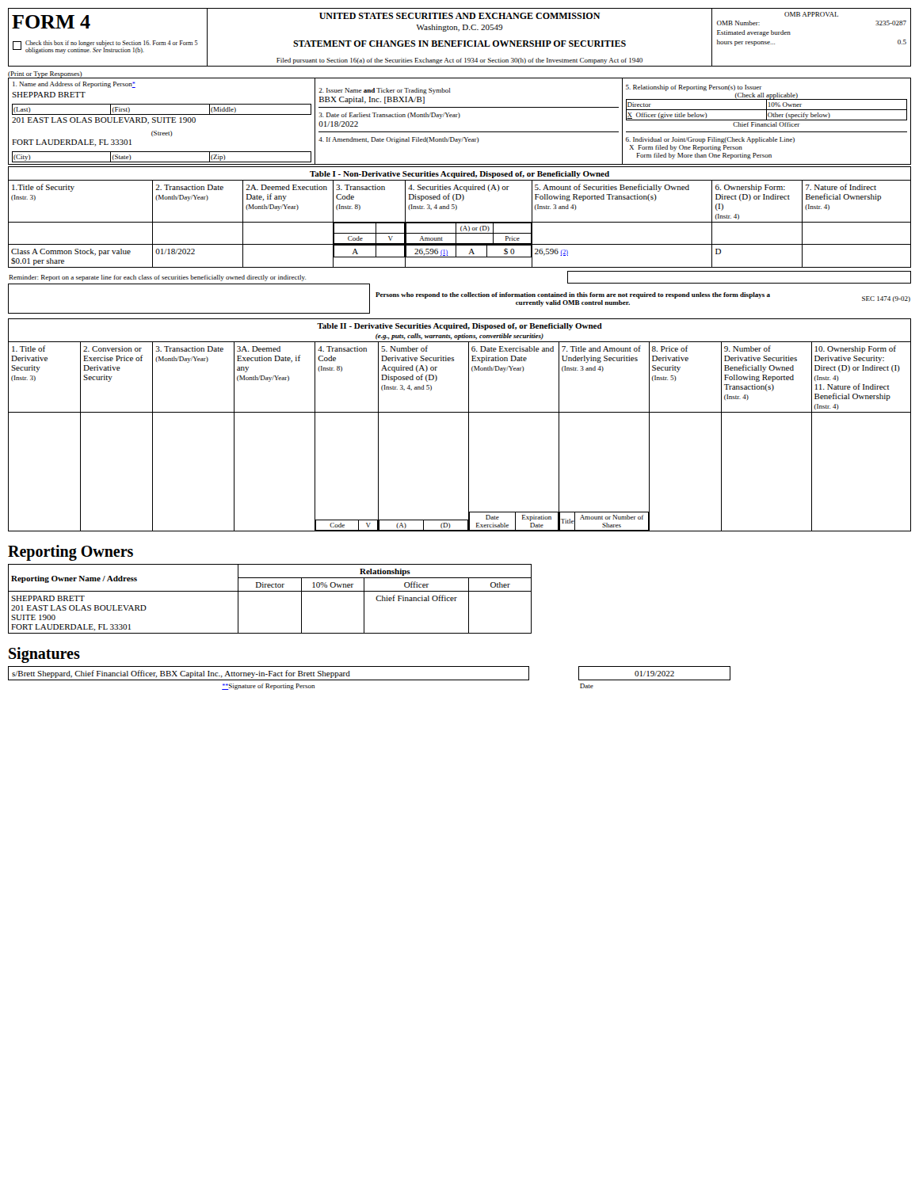| FORM 4 / / Check this box if no longer subject to Section 16. Form 4 or Form 5 obligations may continue. See Instruction 1(b). / | UNITED STATES SECURITIES AND EXCHANGE COMMISSION Washington, D.C. 20549 STATEMENT OF CHANGES IN BENEFICIAL OWNERSHIP OF SECURITIES Filed pursuant to Section 16(a) of the Securities Exchange Act of 1934 or Section 30(h) of the Investment Company Act of 1940 | OMB APPROVAL / OMB Number: / 3235-0287 / / Estimated average burden / / hours per response... / 0.5 / |
(Print or Type Responses)
| 1. Name and Address of Reporting Person * SHEPPARD BRETT / (Last) / (First) / (Middle) / 201 EAST LAS OLAS BOULEVARD, SUITE 1900 (Street) FORT LAUDERDALE, FL 33301 / (City) / (State) / (Zip) / | 2. Issuer Name and Ticker or Trading Symbol BBX Capital, Inc. [BBXIA/B] 3. Date of Earliest Transaction (Month/Day/Year) 01/18/2022 4. If Amendment, Date Original Filed (Month/Day/Year) | 5. Relationship of Reporting Person(s) to Issuer (Check all applicable) / Director / 10% Owner / / X Officer (give title below) / Other (specify below) / Chief Financial Officer 6. Individual or Joint/Group Filing (Check Applicable Line) X Form filed by One Reporting Person Form filed by More than One Reporting Person |
| Table I - Non-Derivative Securities Acquired, Disposed of, or Beneficially Owned |
| 1.Title of Security (Instr. 3) | 2. Transaction Date (Month/Day/Year) | 2A. Deemed Execution Date, if any (Month/Day/Year) | 3. Transaction Code (Instr. 8) | 4. Securities Acquired (A) or Disposed of (D) (Instr. 3, 4 and 5) | 5. Amount of Securities Beneficially Owned Following Reported Transaction(s) (Instr. 3 and 4) | 6. Ownership Form: Direct (D) or Indirect (I) (Instr. 4) | 7. Nature of Indirect Beneficial Ownership (Instr. 4) |
| | | | / Code / V / | / / (A) or (D) / / / Amount / / Price / | | | |
| Class A Common Stock, par value $0.01 per share | 01/18/2022 | | / A / / | / 26,596 (1) / A / $ 0 / | 26,596 (2) | D | |
| Reminder: Report on a separate line for each class of securities beneficially owned directly or indirectly. | |
| | Persons who respond to the collection of information contained in this form are not required to respond unless the form displays a currently valid OMB control number. | SEC 1474 (9-02) |
| Table II - Derivative Securities Acquired, Disposed of, or Beneficially Owned (e.g., puts, calls, warrants, options, convertible securities) |
| 1. Title of Derivative Security (Instr. 3) | 2. Conversion or Exercise Price of Derivative Security | 3. Transaction Date (Month/Day/Year) | 3A. Deemed Execution Date, if any (Month/Day/Year) | 4. Transaction Code (Instr. 8) | 5. Number of Derivative Securities Acquired (A) or Disposed of (D) (Instr. 3, 4, and 5) | 6. Date Exercisable and Expiration Date (Month/Day/Year) | 7. Title and Amount of Underlying Securities (Instr. 3 and 4) | 8. Price of Derivative Security (Instr. 5) | 9. Number of Derivative Securities Beneficially Owned Following Reported Transaction(s) (Instr. 4) | 10. Ownership Form of Derivative Security: Direct (D) or Indirect (I) (Instr. 4) 11. Nature of Indirect Beneficial Ownership (Instr. 4) |
| | | | | / Code / V / | / (A) / (D) / | / Date Exercisable / Expiration Date / | / Title / Amount or Number of Shares / | | | |
Reporting Owners
| Reporting Owner Name / Address | Relationships |
| Director | 10% Owner | Officer | Other |
| SHEPPARD BRETT 201 EAST LAS OLAS BOULEVARD SUITE 1900 FORT LAUDERDALE, FL 33301 | | | Chief Financial Officer | |
Signatures
| s/Brett Sheppard, Chief Financial Officer, BBX Capital Inc., Attorney-in-Fact for Brett Sheppard | | 01/19/2022 |
| ** Signature of Reporting Person | | Date |